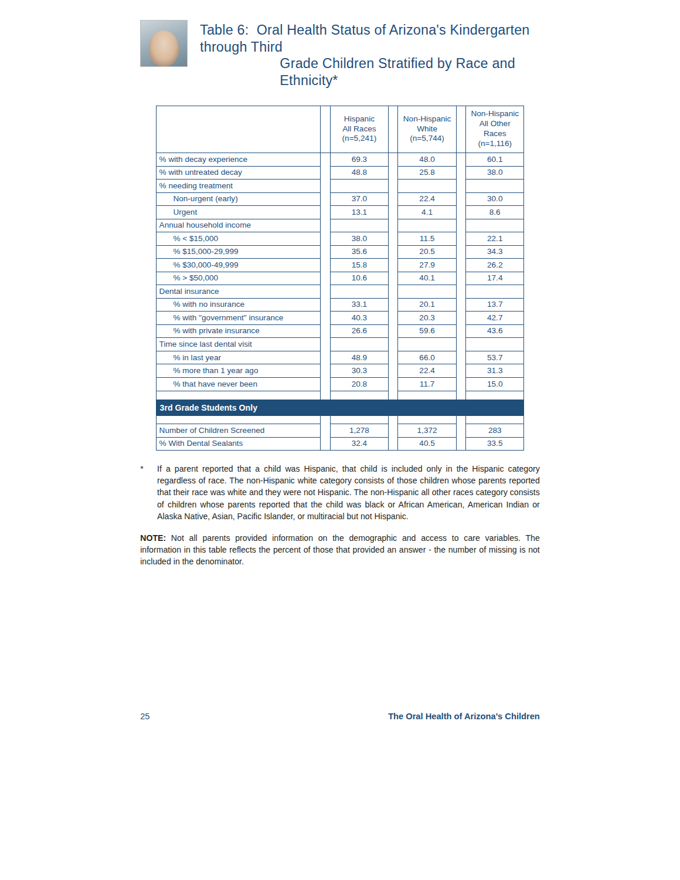Table 6: Oral Health Status of Arizona's Kindergarten through Third Grade Children Stratified by Race and Ethnicity*
| | | Hispanic All Races (n=5,241) | | Non-Hispanic White (n=5,744) | | Non-Hispanic All Other Races (n=1,116) |
| --- | --- | --- | --- | --- | --- | --- |
| % with decay experience | | 69.3 | | 48.0 | | 60.1 |
| % with untreated decay | | 48.8 | | 25.8 | | 38.0 |
| % needing treatment | | | | | | |
| Non-urgent (early) | | 37.0 | | 22.4 | | 30.0 |
| Urgent | | 13.1 | | 4.1 | | 8.6 |
| Annual household income | | | | | | |
| % < $15,000 | | 38.0 | | 11.5 | | 22.1 |
| % $15,000-29,999 | | 35.6 | | 20.5 | | 34.3 |
| % $30,000-49,999 | | 15.8 | | 27.9 | | 26.2 |
| % > $50,000 | | 10.6 | | 40.1 | | 17.4 |
| Dental insurance | | | | | | |
| % with no insurance | | 33.1 | | 20.1 | | 13.7 |
| % with "government" insurance | | 40.3 | | 20.3 | | 42.7 |
| % with private insurance | | 26.6 | | 59.6 | | 43.6 |
| Time since last dental visit | | | | | | |
| % in last year | | 48.9 | | 66.0 | | 53.7 |
| % more than 1 year ago | | 30.3 | | 22.4 | | 31.3 |
| % that have never been | | 20.8 | | 11.7 | | 15.0 |
| 3rd Grade Students Only |
| Number of Children Screened | | 1,278 | | 1,372 | | 283 |
| % With Dental Sealants | | 32.4 | | 40.5 | | 33.5 |
*
If a parent reported that a child was Hispanic, that child is included only in the Hispanic category regardless of race. The non-Hispanic white category consists of those children whose parents reported that their race was white and they were not Hispanic. The non-Hispanic all other races category consists of children whose parents reported that the child was black or African American, American Indian or Alaska Native, Asian, Pacific Islander, or multiracial but not Hispanic.
NOTE: Not all parents provided information on the demographic and access to care variables. The information in this table reflects the percent of those that provided an answer - the number of missing is not included in the denominator.
25
The Oral Health of Arizona's Children